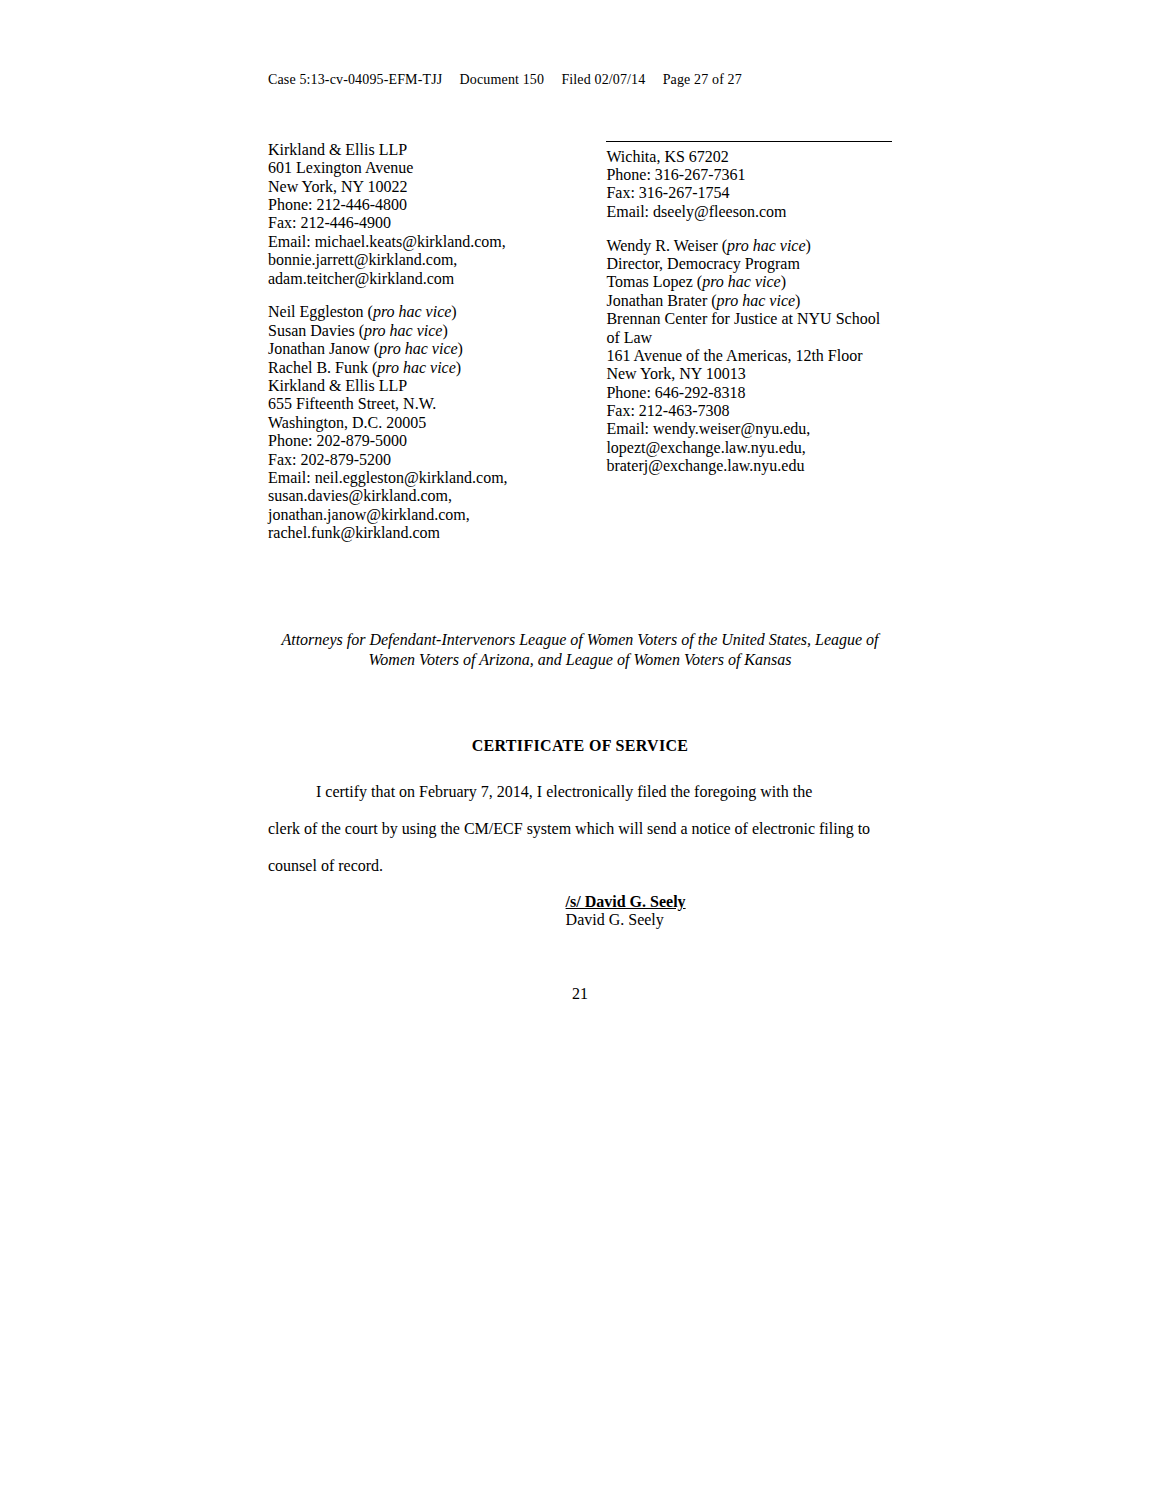Case 5:13-cv-04095-EFM-TJJ Document 150 Filed 02/07/14 Page 27 of 27
Kirkland & Ellis LLP
601 Lexington Avenue
New York, NY 10022
Phone: 212-446-4800
Fax: 212-446-4900
Email: michael.keats@kirkland.com,
bonnie.jarrett@kirkland.com,
adam.teitcher@kirkland.com
Neil Eggleston (pro hac vice)
Susan Davies (pro hac vice)
Jonathan Janow (pro hac vice)
Rachel B. Funk (pro hac vice)
Kirkland & Ellis LLP
655 Fifteenth Street, N.W.
Washington, D.C. 20005
Phone: 202-879-5000
Fax: 202-879-5200
Email: neil.eggleston@kirkland.com,
susan.davies@kirkland.com,
jonathan.janow@kirkland.com,
rachel.funk@kirkland.com
Wichita, KS 67202
Phone: 316-267-7361
Fax: 316-267-1754
Email: dseely@fleeson.com
Wendy R. Weiser (pro hac vice)
Director, Democracy Program
Tomas Lopez (pro hac vice)
Jonathan Brater (pro hac vice)
Brennan Center for Justice at NYU School of Law
161 Avenue of the Americas, 12th Floor
New York, NY 10013
Phone: 646-292-8318
Fax: 212-463-7308
Email: wendy.weiser@nyu.edu,
lopezt@exchange.law.nyu.edu,
braterj@exchange.law.nyu.edu
Attorneys for Defendant-Intervenors League of Women Voters of the United States, League of
Women Voters of Arizona, and League of Women Voters of Kansas
CERTIFICATE OF SERVICE
I certify that on February 7, 2014, I electronically filed the foregoing with the
clerk of the court by using the CM/ECF system which will send a notice of electronic filing to
counsel of record.
/s/ David G. Seely
David G. Seely
21